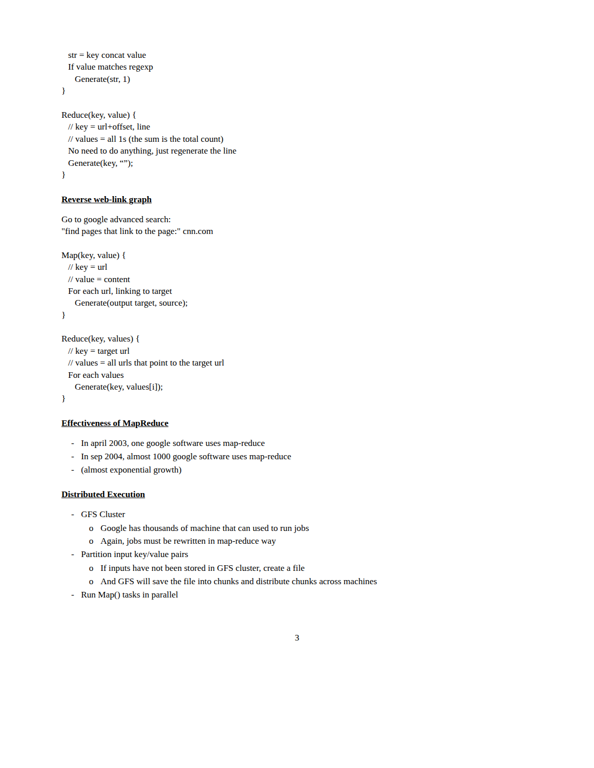str = key concat value
   If value matches regexp
      Generate(str, 1)
}

Reduce(key, value) {
   // key = url+offset, line
   // values = all 1s (the sum is the total count)
   No need to do anything, just regenerate the line
   Generate(key, “”);
}
Reverse web-link graph
Go to google advanced search:
"find pages that link to the page:" cnn.com

Map(key, value) {
   // key = url
   // value = content
   For each url, linking to target
      Generate(output target, source);
}

Reduce(key, values) {
   // key = target url
   // values = all urls that point to the target url
   For each values
      Generate(key, values[i]);
}
Effectiveness of MapReduce
In april 2003, one google software uses map-reduce
In sep 2004, almost 1000 google software uses map-reduce
(almost exponential growth)
Distributed Execution
GFS Cluster
Google has thousands of machine that can used to run jobs
Again, jobs must be rewritten in map-reduce way
Partition input key/value pairs
If inputs have not been stored in GFS cluster, create a file
And GFS will save the file into chunks and distribute chunks across machines
Run Map() tasks in parallel
3